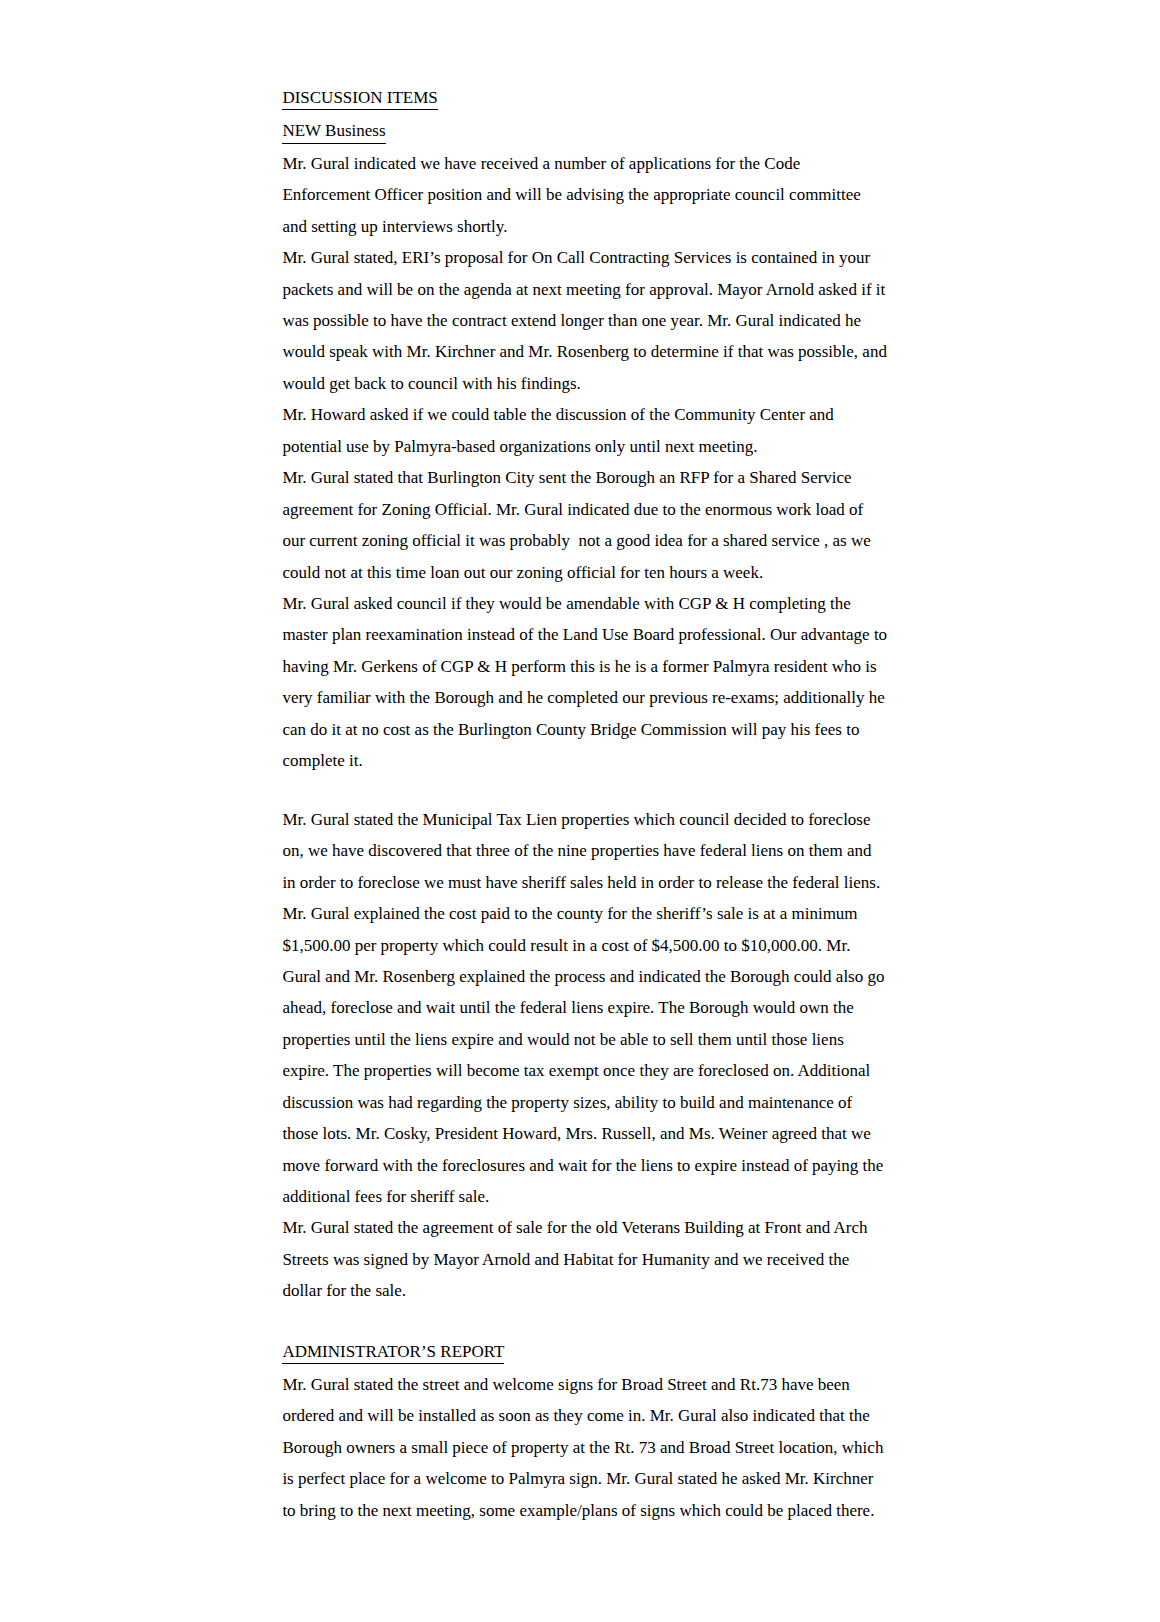DISCUSSION ITEMS
NEW Business
Mr. Gural indicated we have received a number of applications for the Code Enforcement Officer position and will be advising the appropriate council committee and setting up interviews shortly.
Mr. Gural stated, ERI’s proposal for On Call Contracting Services is contained in your packets and will be on the agenda at next meeting for approval. Mayor Arnold asked if it was possible to have the contract extend longer than one year. Mr. Gural indicated he would speak with Mr. Kirchner and Mr. Rosenberg to determine if that was possible, and would get back to council with his findings.
Mr. Howard asked if we could table the discussion of the Community Center and potential use by Palmyra-based organizations only until next meeting.
Mr. Gural stated that Burlington City sent the Borough an RFP for a Shared Service agreement for Zoning Official. Mr. Gural indicated due to the enormous work load of our current zoning official it was probably not a good idea for a shared service , as we could not at this time loan out our zoning official for ten hours a week.
Mr. Gural asked council if they would be amendable with CGP & H completing the master plan reexamination instead of the Land Use Board professional. Our advantage to having Mr. Gerkens of CGP & H perform this is he is a former Palmyra resident who is very familiar with the Borough and he completed our previous re-exams; additionally he can do it at no cost as the Burlington County Bridge Commission will pay his fees to complete it.
Mr. Gural stated the Municipal Tax Lien properties which council decided to foreclose on, we have discovered that three of the nine properties have federal liens on them and in order to foreclose we must have sheriff sales held in order to release the federal liens. Mr. Gural explained the cost paid to the county for the sheriff’s sale is at a minimum $1,500.00 per property which could result in a cost of $4,500.00 to $10,000.00. Mr. Gural and Mr. Rosenberg explained the process and indicated the Borough could also go ahead, foreclose and wait until the federal liens expire. The Borough would own the properties until the liens expire and would not be able to sell them until those liens expire. The properties will become tax exempt once they are foreclosed on. Additional discussion was had regarding the property sizes, ability to build and maintenance of those lots. Mr. Cosky, President Howard, Mrs. Russell, and Ms. Weiner agreed that we move forward with the foreclosures and wait for the liens to expire instead of paying the additional fees for sheriff sale.
Mr. Gural stated the agreement of sale for the old Veterans Building at Front and Arch Streets was signed by Mayor Arnold and Habitat for Humanity and we received the dollar for the sale.
ADMINISTRATOR’S REPORT
Mr. Gural stated the street and welcome signs for Broad Street and Rt.73 have been ordered and will be installed as soon as they come in. Mr. Gural also indicated that the Borough owners a small piece of property at the Rt. 73 and Broad Street location, which is perfect place for a welcome to Palmyra sign. Mr. Gural stated he asked Mr. Kirchner to bring to the next meeting, some example/plans of signs which could be placed there.